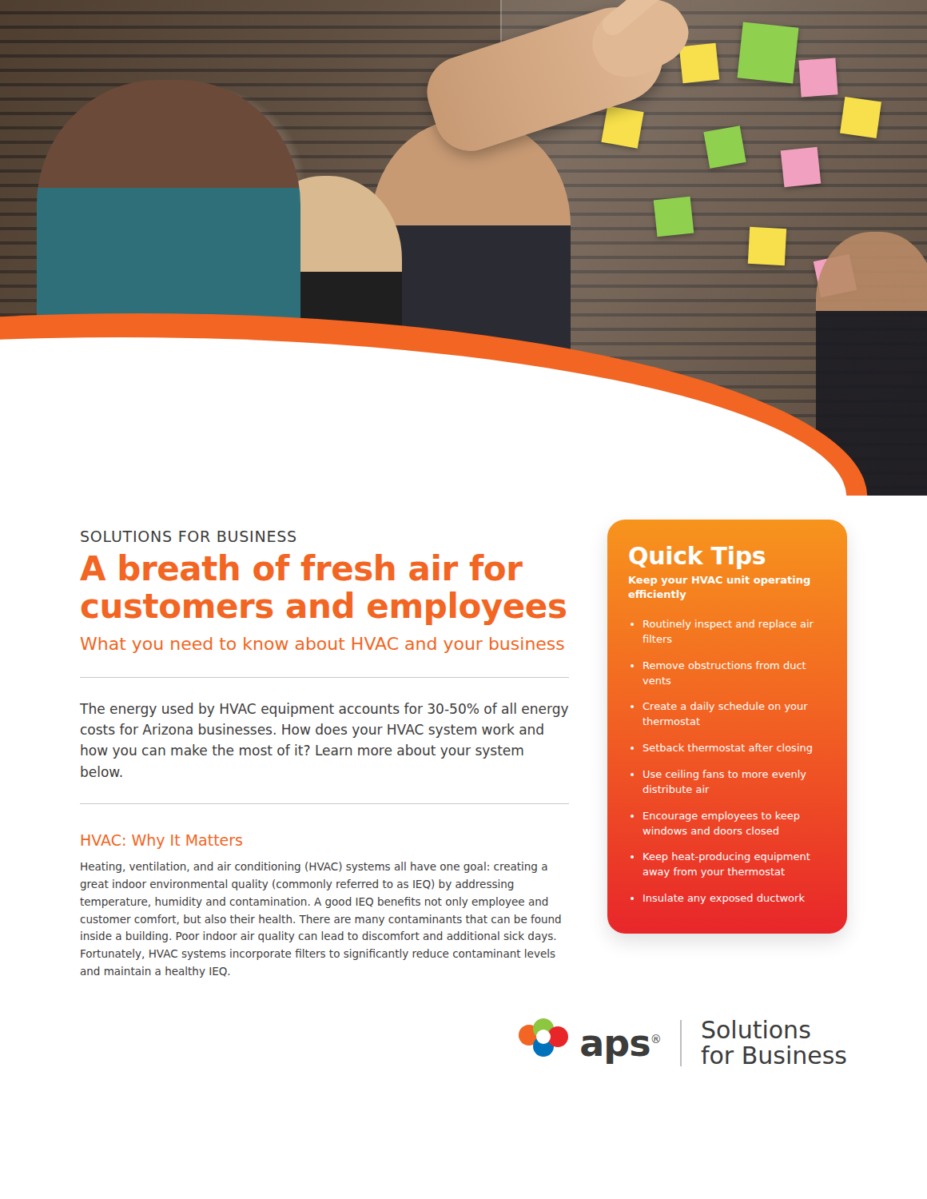SOLUTIONS FOR BUSINESS
A breath of fresh air for customers and employees
What you need to know about HVAC and your business
The energy used by HVAC equipment accounts for 30-50% of all energy costs for Arizona businesses. How does your HVAC system work and how you can make the most of it? Learn more about your system below.
HVAC: Why It Matters
Heating, ventilation, and air conditioning (HVAC) systems all have one goal: creating a great indoor environmental quality (commonly referred to as IEQ) by addressing temperature, humidity and contamination. A good IEQ benefits not only employee and customer comfort, but also their health. There are many contaminants that can be found inside a building. Poor indoor air quality can lead to discomfort and additional sick days. Fortunately, HVAC systems incorporate filters to significantly reduce contaminant levels and maintain a healthy IEQ.
Quick Tips
Keep your HVAC unit operating efficiently
Routinely inspect and replace air filters
Remove obstructions from duct vents
Create a daily schedule on your thermostat
Setback thermostat after closing
Use ceiling fans to more evenly distribute air
Encourage employees to keep windows and doors closed
Keep heat-producing equipment away from your thermostat
Insulate any exposed ductwork
aps®
Solutions
for Business